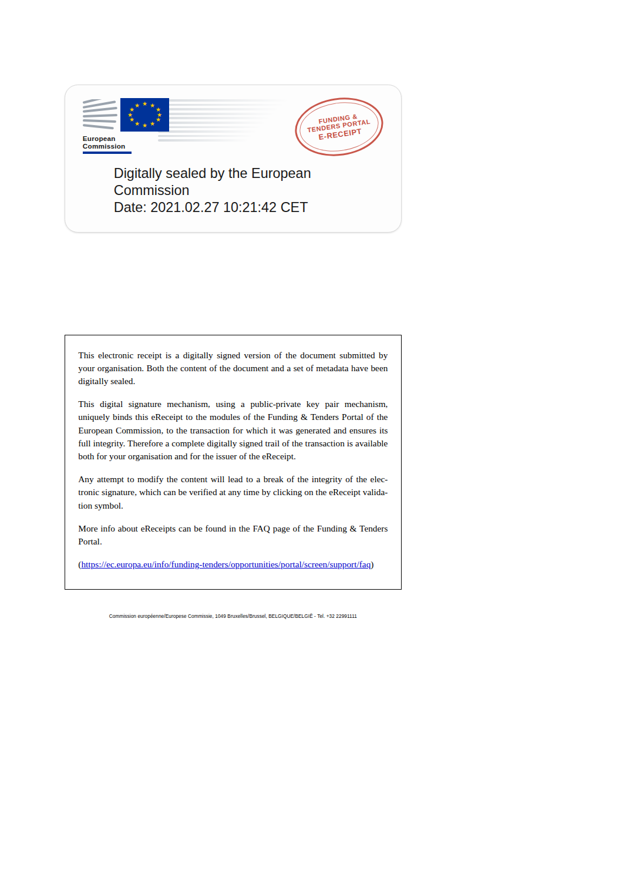★ ★ ★ ★ ★ ★ ★ ★ ★ ★ ★ ★
European
Commission
FUNDING &
TENDERS PORTAL
E-RECEIPT
Digitally sealed by the European Commission
Date: 2021.02.27 10:21:42 CET
This electronic receipt is a digitally signed version of the document submitted by your organisation. Both the content of the document and a set of metadata have been digitally sealed.
This digital signature mechanism, using a public-private key pair mechanism, uniquely binds this eReceipt to the modules of the Funding & Tenders Portal of the European Commission, to the transaction for which it was generated and ensures its full integrity. Therefore a complete digitally signed trail of the transaction is available both for your organisation and for the issuer of the eReceipt.
Any attempt to modify the content will lead to a break of the integrity of the electronic signature, which can be verified at any time by clicking on the eReceipt validation symbol.
More info about eReceipts can be found in the FAQ page of the Funding & Tenders Portal.
(https://ec.europa.eu/info/funding-tenders/opportunities/portal/screen/support/faq)
Commission européenne/Europese Commissie, 1049 Bruxelles/Brussel, BELGIQUE/BELGIË - Tel. +32 22991111